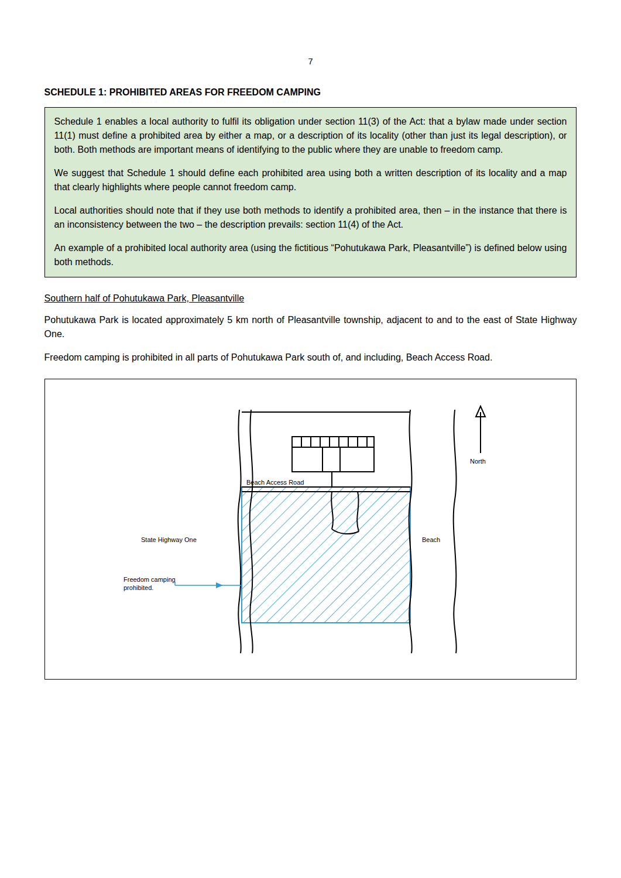7
Schedule 1: Prohibited Areas for Freedom Camping
Schedule 1 enables a local authority to fulfil its obligation under section 11(3) of the Act: that a bylaw made under section 11(1) must define a prohibited area by either a map, or a description of its locality (other than just its legal description), or both. Both methods are important means of identifying to the public where they are unable to freedom camp.
We suggest that Schedule 1 should define each prohibited area using both a written description of its locality and a map that clearly highlights where people cannot freedom camp.
Local authorities should note that if they use both methods to identify a prohibited area, then – in the instance that there is an inconsistency between the two – the description prevails: section 11(4) of the Act.
An example of a prohibited local authority area (using the fictitious “Pohutukawa Park, Pleasantville”) is defined below using both methods.
Southern half of Pohutukawa Park, Pleasantville
Pohutukawa Park is located approximately 5 km north of Pleasantville township, adjacent to and to the east of State Highway One.
Freedom camping is prohibited in all parts of Pohutukawa Park south of, and including, Beach Access Road.
Beach Access Road North State Highway One Beach Freedom camping prohibited.